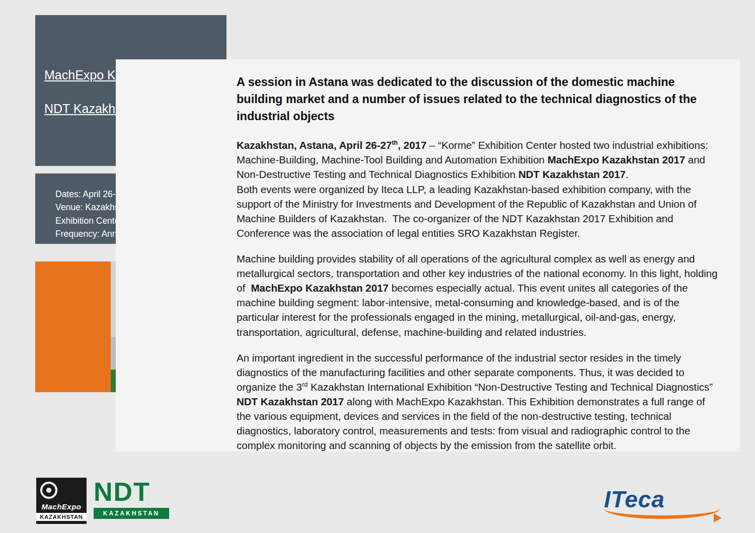MachExpo Kazakhstan 2017
NDT Kazakhstan 2017
Dates: April 26-27th, 2017
Venue: Kazakhstan, Astana, “Korme”
Exhibition Center
Frequency: Annually
A session in Astana was dedicated to the discussion of the domestic machine building market and a number of issues related to the technical diagnostics of the industrial objects
Kazakhstan, Astana, April 26-27th, 2017 – “Korme” Exhibition Center hosted two industrial exhibitions: Machine-Building, Machine-Tool Building and Automation Exhibition MachExpo Kazakhstan 2017 and Non-Destructive Testing and Technical Diagnostics Exhibition NDT Kazakhstan 2017.
Both events were organized by Iteca LLP, a leading Kazakhstan-based exhibition company, with the support of the Ministry for Investments and Development of the Republic of Kazakhstan and Union of Machine Builders of Kazakhstan. The co-organizer of the NDT Kazakhstan 2017 Exhibition and Conference was the association of legal entities SRO Kazakhstan Register.
Machine building provides stability of all operations of the agricultural complex as well as energy and metallurgical sectors, transportation and other key industries of the national economy. In this light, holding of MachExpo Kazakhstan 2017 becomes especially actual. This event unites all categories of the machine building segment: labor-intensive, metal-consuming and knowledge-based, and is of the particular interest for the professionals engaged in the mining, metallurgical, oil-and-gas, energy, transportation, agricultural, defense, machine-building and related industries.
An important ingredient in the successful performance of the industrial sector resides in the timely diagnostics of the manufacturing facilities and other separate components. Thus, it was decided to organize the 3rd Kazakhstan International Exhibition “Non-Destructive Testing and Technical Diagnostics” NDT Kazakhstan 2017 along with MachExpo Kazakhstan. This Exhibition demonstrates a full range of the various equipment, devices and services in the field of the non-destructive testing, technical diagnostics, laboratory control, measurements and tests: from visual and radiographic control to the complex monitoring and scanning of objects by the emission from the satellite orbit.
MachExpo
KAZAKHSTAN
NDT
KAZAKHSTAN
ITeca